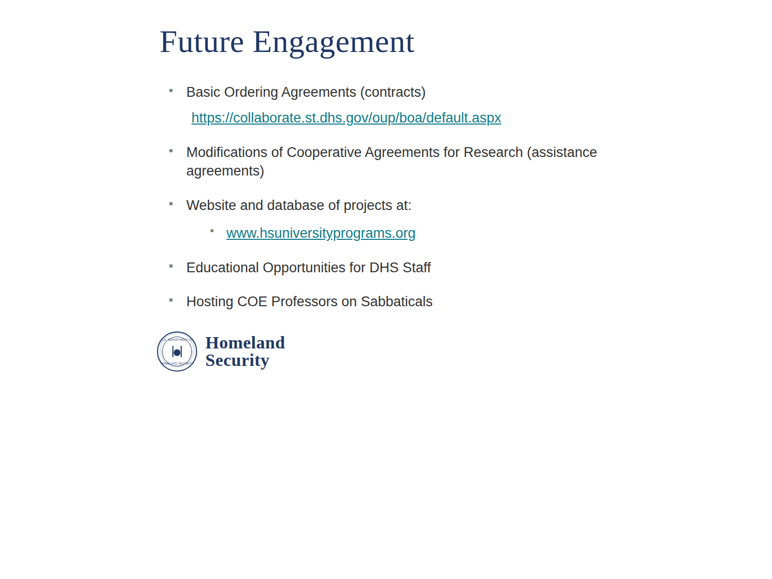Future Engagement
Basic Ordering Agreements (contracts)
https://collaborate.st.dhs.gov/oup/boa/default.aspx
Modifications of Cooperative Agreements for Research (assistance agreements)
Website and database of projects at:
www.hsuniversityprograms.org
Educational Opportunities for DHS Staff
Hosting COE Professors on Sabbaticals
U.S. DEPARTMENT OF
HOMELAND SECURITY
Homeland Security